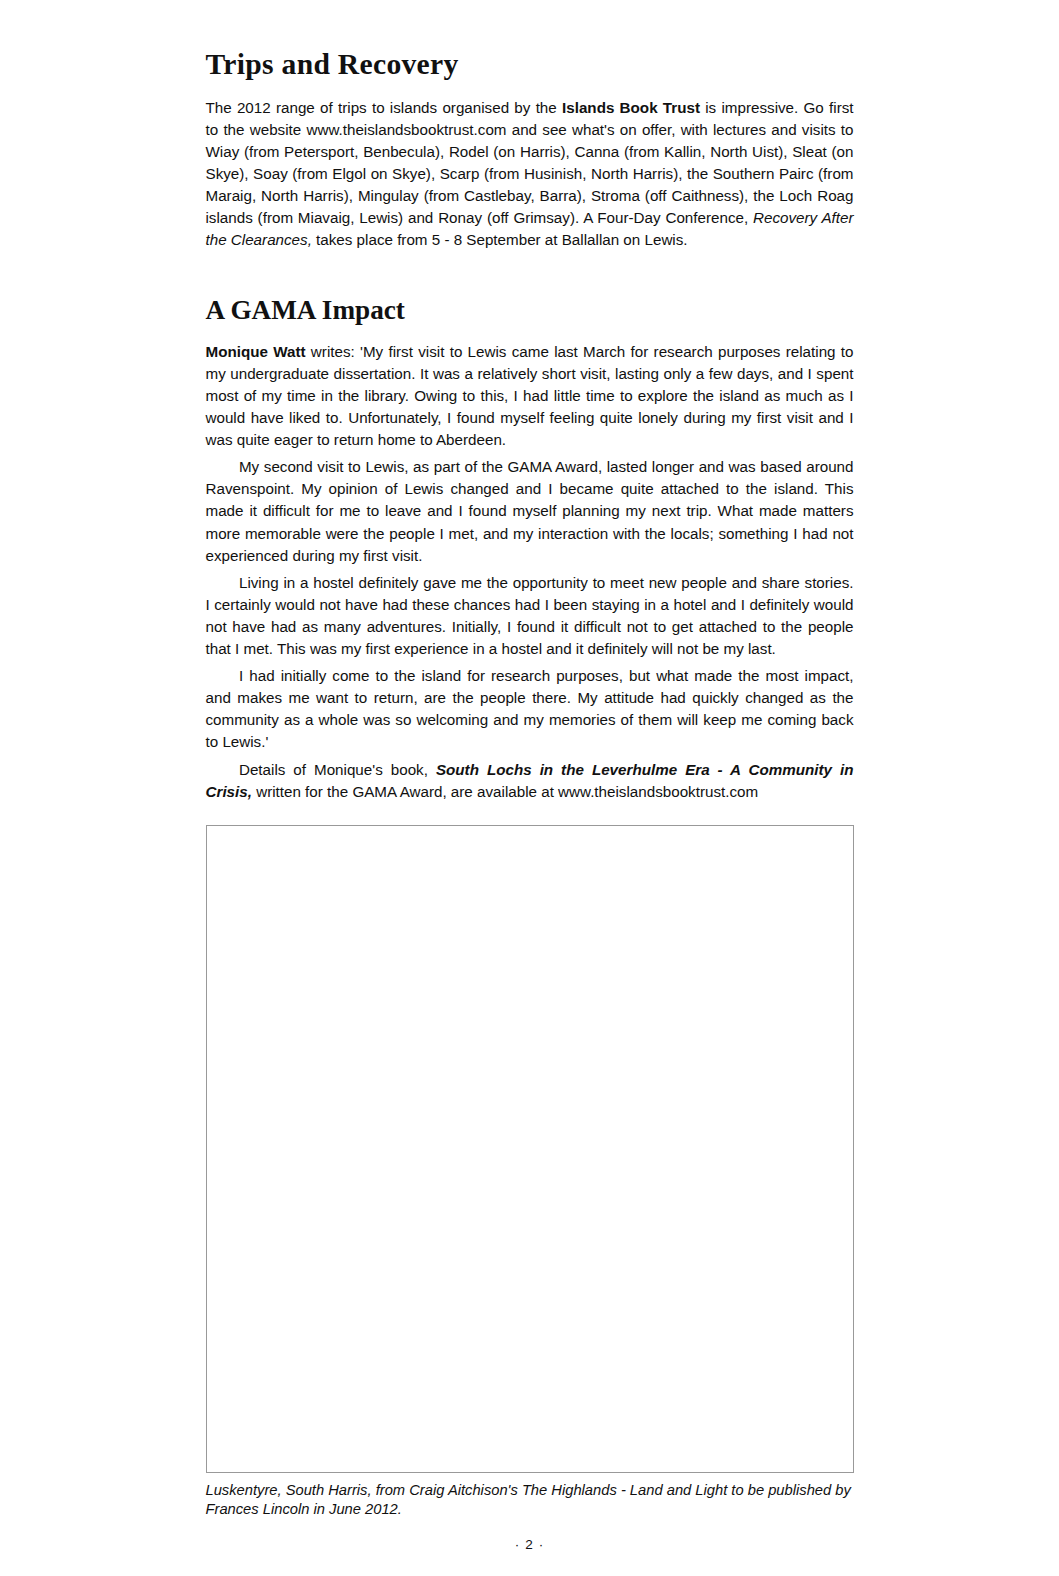Trips and Recovery
The 2012 range of trips to islands organised by the Islands Book Trust is impressive. Go first to the website www.theislandsbooktrust.com and see what's on offer, with lectures and visits to Wiay (from Petersport, Benbecula), Rodel (on Harris), Canna (from Kallin, North Uist), Sleat (on Skye), Soay (from Elgol on Skye), Scarp (from Husinish, North Harris), the Southern Pairc (from Maraig, North Harris), Mingulay (from Castlebay, Barra), Stroma (off Caithness), the Loch Roag islands (from Miavaig, Lewis) and Ronay (off Grimsay). A Four-Day Conference, Recovery After the Clearances, takes place from 5 - 8 September at Ballallan on Lewis.
A GAMA Impact
Monique Watt writes: 'My first visit to Lewis came last March for research purposes relating to my undergraduate dissertation. It was a relatively short visit, lasting only a few days, and I spent most of my time in the library. Owing to this, I had little time to explore the island as much as I would have liked to. Unfortunately, I found myself feeling quite lonely during my first visit and I was quite eager to return home to Aberdeen.
My second visit to Lewis, as part of the GAMA Award, lasted longer and was based around Ravenspoint. My opinion of Lewis changed and I became quite attached to the island. This made it difficult for me to leave and I found myself planning my next trip. What made matters more memorable were the people I met, and my interaction with the locals; something I had not experienced during my first visit.
Living in a hostel definitely gave me the opportunity to meet new people and share stories. I certainly would not have had these chances had I been staying in a hotel and I definitely would not have had as many adventures. Initially, I found it difficult not to get attached to the people that I met. This was my first experience in a hostel and it definitely will not be my last.
I had initially come to the island for research purposes, but what made the most impact, and makes me want to return, are the people there. My attitude had quickly changed as the community as a whole was so welcoming and my memories of them will keep me coming back to Lewis.'
Details of Monique's book, South Lochs in the Leverhulme Era - A Community in Crisis, written for the GAMA Award, are available at www.theislandsbooktrust.com
Luskentyre, South Harris, from Craig Aitchison's The Highlands - Land and Light to be published by Frances Lincoln in June 2012.
· 2 ·